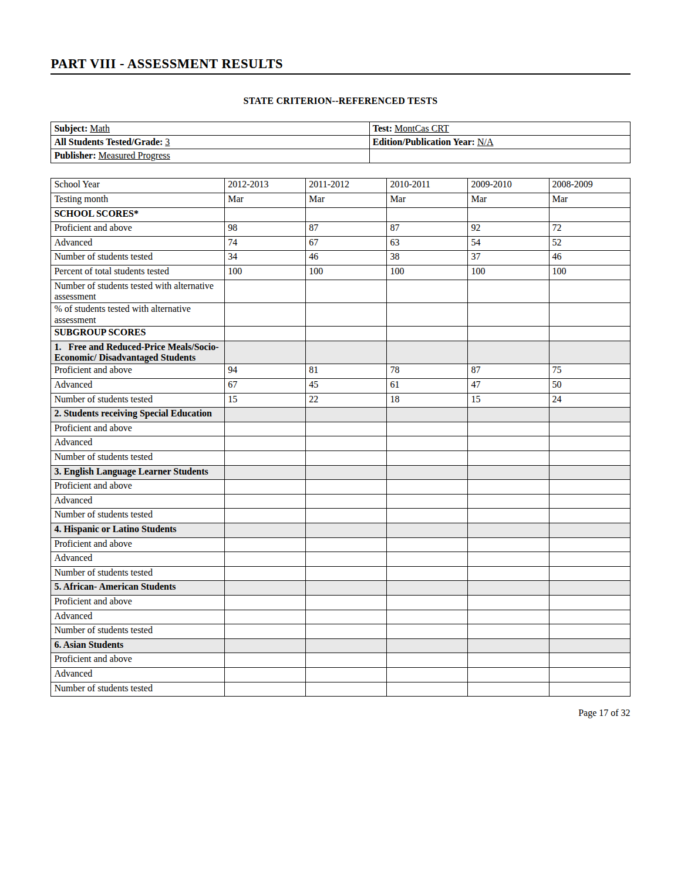PART VIII - ASSESSMENT RESULTS
STATE CRITERION--REFERENCED TESTS
| Subject: Math | Test: MontCas CRT |
| All Students Tested/Grade: 3 | Edition/Publication Year: N/A |
| Publisher: Measured Progress | |
| School Year | 2012-2013 | 2011-2012 | 2010-2011 | 2009-2010 | 2008-2009 |
| Testing month | Mar | Mar | Mar | Mar | Mar |
| SCHOOL SCORES* | | | | | |
| Proficient and above | 98 | 87 | 87 | 92 | 72 |
| Advanced | 74 | 67 | 63 | 54 | 52 |
| Number of students tested | 34 | 46 | 38 | 37 | 46 |
| Percent of total students tested | 100 | 100 | 100 | 100 | 100 |
| Number of students tested with alternative assessment | | | | | |
| % of students tested with alternative assessment | | | | | |
| SUBGROUP SCORES | | | | | |
| 1. Free and Reduced-Price Meals/Socio-Economic/ Disadvantaged Students | | | | | |
| Proficient and above | 94 | 81 | 78 | 87 | 75 |
| Advanced | 67 | 45 | 61 | 47 | 50 |
| Number of students tested | 15 | 22 | 18 | 15 | 24 |
| 2. Students receiving Special Education | | | | | |
| Proficient and above | | | | | |
| Advanced | | | | | |
| Number of students tested | | | | | |
| 3. English Language Learner Students | | | | | |
| Proficient and above | | | | | |
| Advanced | | | | | |
| Number of students tested | | | | | |
| 4. Hispanic or Latino Students | | | | | |
| Proficient and above | | | | | |
| Advanced | | | | | |
| Number of students tested | | | | | |
| 5. African- American Students | | | | | |
| Proficient and above | | | | | |
| Advanced | | | | | |
| Number of students tested | | | | | |
| 6. Asian Students | | | | | |
| Proficient and above | | | | | |
| Advanced | | | | | |
| Number of students tested | | | | | |
Page 17 of 32